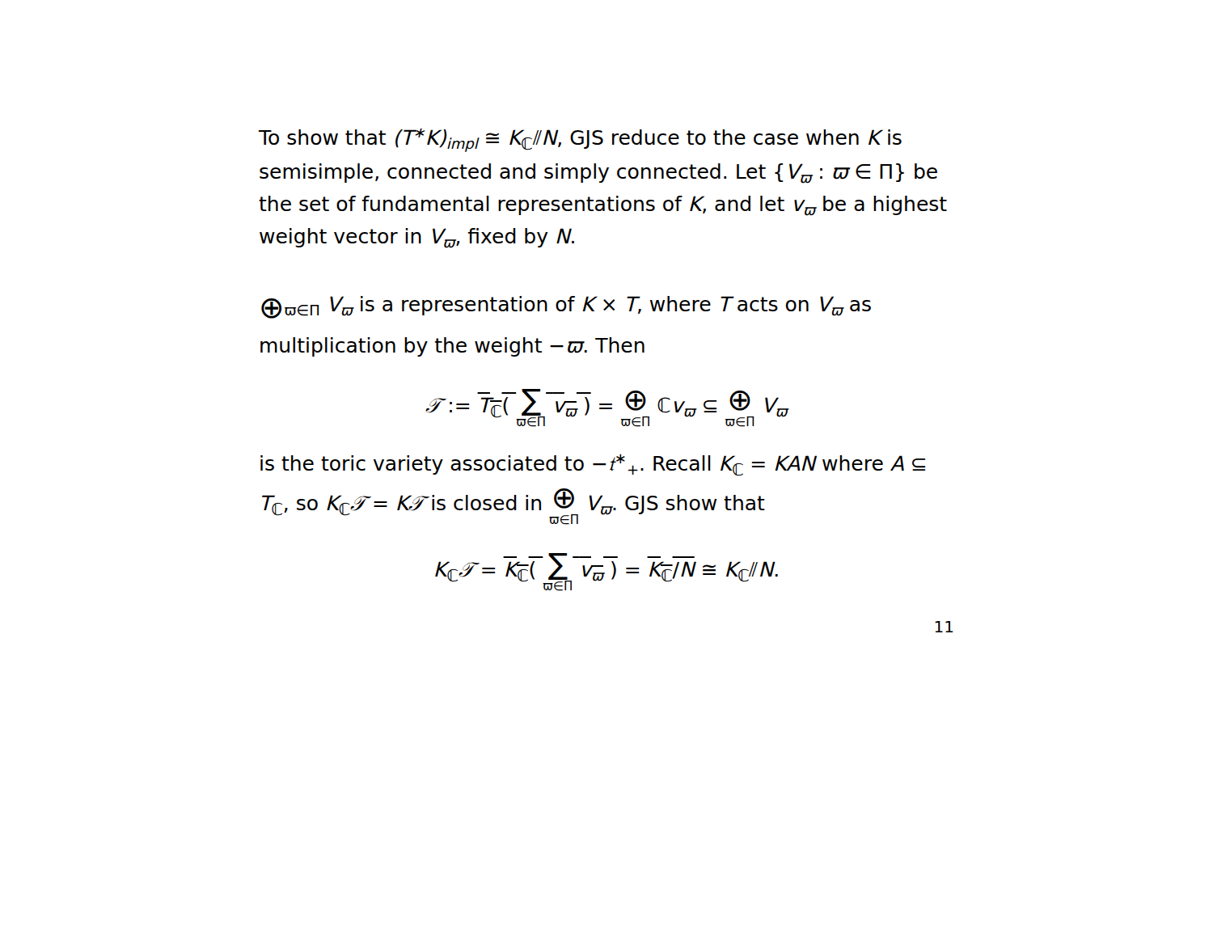To show that (T∗K)impl ≅ Kℂ⫽N, GJS reduce to the case when K is semisimple, connected and simply connected. Let {Vϖ : ϖ ∈ Π} be the set of fundamental representations of K, and let vϖ be a highest weight vector in Vϖ, fixed by N.
⊕ϖ∈Π Vϖ is a representation of K × T, where T acts on Vϖ as multiplication by the weight −ϖ. Then
𝒯 := Tℂ( ∑ϖ∈Π vϖ ) = ⊕ϖ∈Π ℂvϖ ⊆ ⊕ϖ∈Π Vϖ
is the toric variety associated to −𝔱∗+. Recall Kℂ = KAN where A ⊆ Tℂ, so Kℂ𝒯 = K𝒯 is closed in ⊕ϖ∈Π Vϖ. GJS show that
Kℂ𝒯 = Kℂ( ∑ϖ∈Π vϖ ) = Kℂ/N ≅ Kℂ⫽N.
11